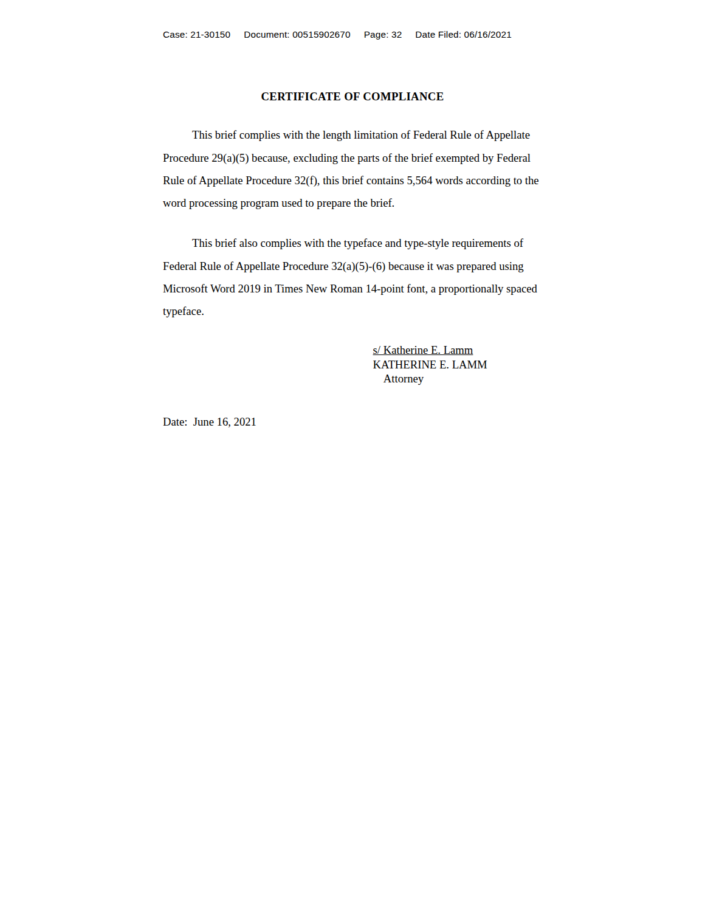Case: 21-30150 Document: 00515902670 Page: 32 Date Filed: 06/16/2021
CERTIFICATE OF COMPLIANCE
This brief complies with the length limitation of Federal Rule of Appellate Procedure 29(a)(5) because, excluding the parts of the brief exempted by Federal Rule of Appellate Procedure 32(f), this brief contains 5,564 words according to the word processing program used to prepare the brief.
This brief also complies with the typeface and type-style requirements of Federal Rule of Appellate Procedure 32(a)(5)-(6) because it was prepared using Microsoft Word 2019 in Times New Roman 14-point font, a proportionally spaced typeface.
s/ Katherine E. Lamm
KATHERINE E. LAMM
Attorney
Date: June 16, 2021